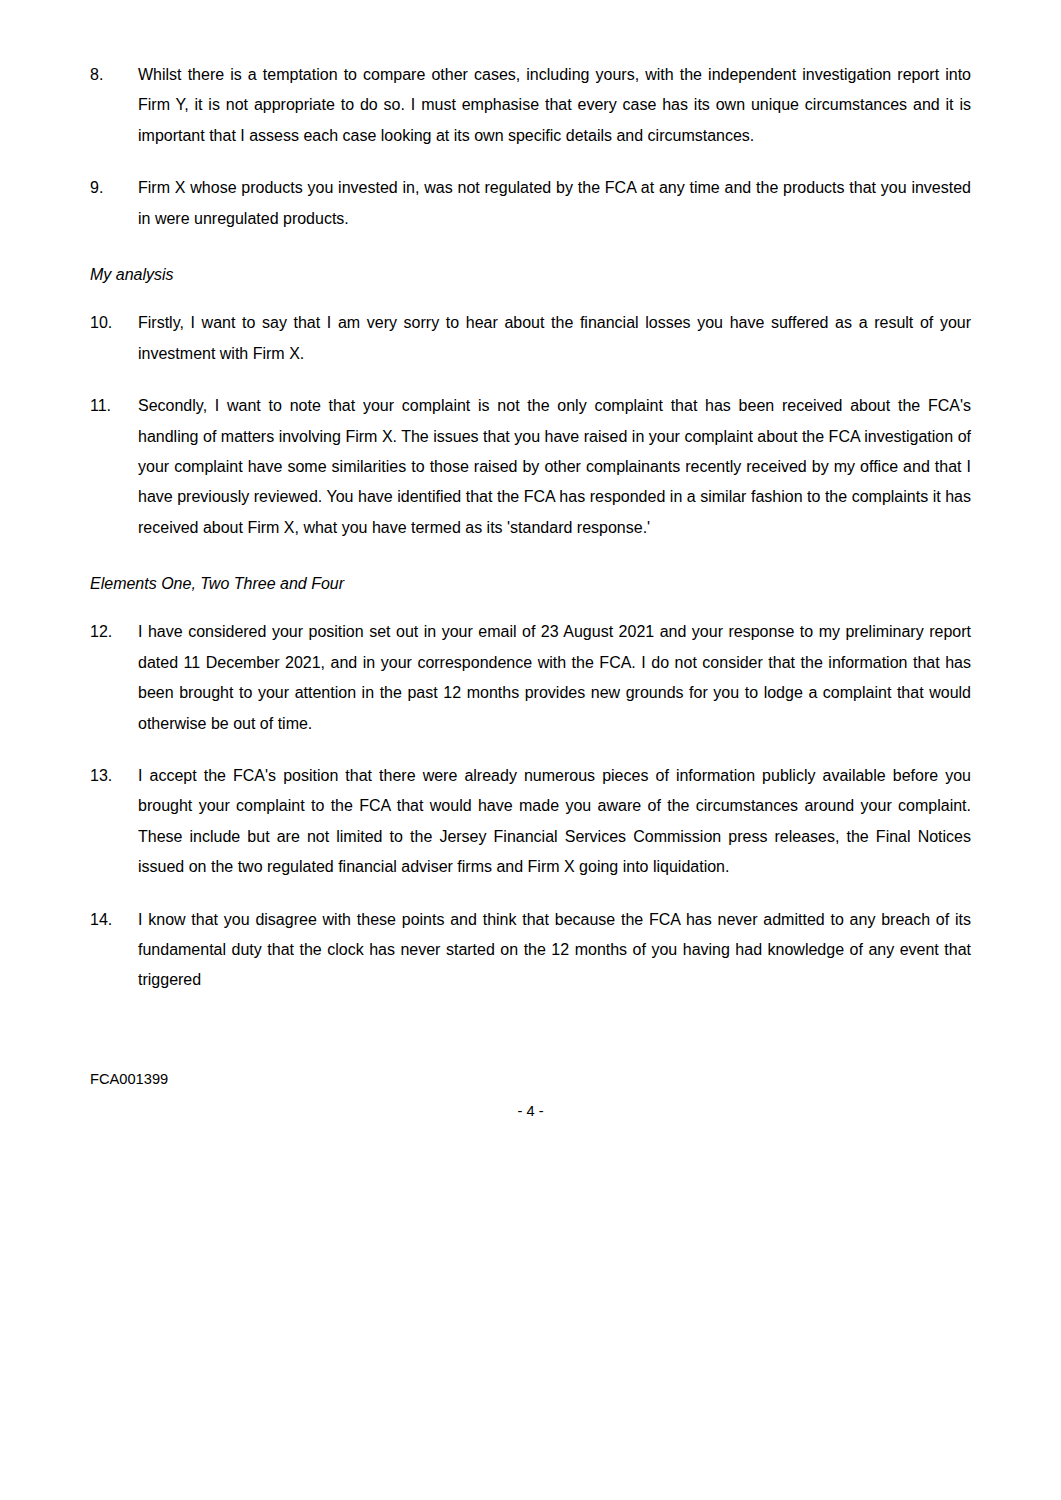8. Whilst there is a temptation to compare other cases, including yours, with the independent investigation report into Firm Y, it is not appropriate to do so. I must emphasise that every case has its own unique circumstances and it is important that I assess each case looking at its own specific details and circumstances.
9. Firm X whose products you invested in, was not regulated by the FCA at any time and the products that you invested in were unregulated products.
My analysis
10. Firstly, I want to say that I am very sorry to hear about the financial losses you have suffered as a result of your investment with Firm X.
11. Secondly, I want to note that your complaint is not the only complaint that has been received about the FCA's handling of matters involving Firm X. The issues that you have raised in your complaint about the FCA investigation of your complaint have some similarities to those raised by other complainants recently received by my office and that I have previously reviewed. You have identified that the FCA has responded in a similar fashion to the complaints it has received about Firm X, what you have termed as its 'standard response.'
Elements One, Two Three and Four
12. I have considered your position set out in your email of 23 August 2021 and your response to my preliminary report dated 11 December 2021, and in your correspondence with the FCA. I do not consider that the information that has been brought to your attention in the past 12 months provides new grounds for you to lodge a complaint that would otherwise be out of time.
13. I accept the FCA's position that there were already numerous pieces of information publicly available before you brought your complaint to the FCA that would have made you aware of the circumstances around your complaint. These include but are not limited to the Jersey Financial Services Commission press releases, the Final Notices issued on the two regulated financial adviser firms and Firm X going into liquidation.
14. I know that you disagree with these points and think that because the FCA has never admitted to any breach of its fundamental duty that the clock has never started on the 12 months of you having had knowledge of any event that triggered
FCA001399
- 4 -